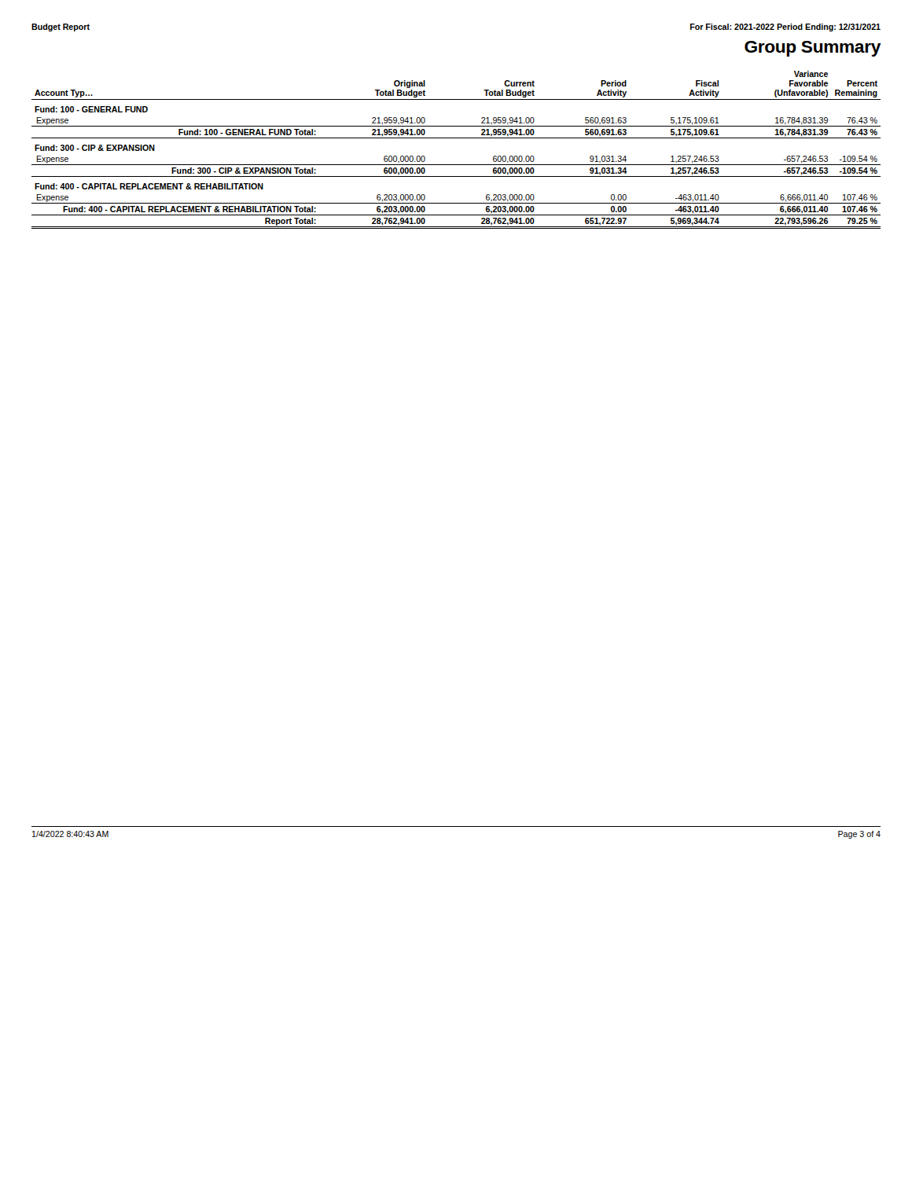Budget Report For Fiscal: 2021-2022 Period Ending: 12/31/2021
Group Summary
| Account Typ… | Original Total Budget | Current Total Budget | Period Activity | Fiscal Activity | Variance Favorable (Unfavorable) | Percent Remaining |
| --- | --- | --- | --- | --- | --- | --- |
| Fund: 100 - GENERAL FUND |
| Expense | 21,959,941.00 | 21,959,941.00 | 560,691.63 | 5,175,109.61 | 16,784,831.39 | 76.43 % |
| Fund: 100 - GENERAL FUND Total: | 21,959,941.00 | 21,959,941.00 | 560,691.63 | 5,175,109.61 | 16,784,831.39 | 76.43 % |
| Fund: 300 - CIP & EXPANSION |
| Expense | 600,000.00 | 600,000.00 | 91,031.34 | 1,257,246.53 | -657,246.53 | -109.54 % |
| Fund: 300 - CIP & EXPANSION Total: | 600,000.00 | 600,000.00 | 91,031.34 | 1,257,246.53 | -657,246.53 | -109.54 % |
| Fund: 400 - CAPITAL REPLACEMENT & REHABILITATION |
| Expense | 6,203,000.00 | 6,203,000.00 | 0.00 | -463,011.40 | 6,666,011.40 | 107.46 % |
| Fund: 400 - CAPITAL REPLACEMENT & REHABILITATION Total: | 6,203,000.00 | 6,203,000.00 | 0.00 | -463,011.40 | 6,666,011.40 | 107.46 % |
| Report Total: | 28,762,941.00 | 28,762,941.00 | 651,722.97 | 5,969,344.74 | 22,793,596.26 | 79.25 % |
1/4/2022 8:40:43 AM Page 3 of 4